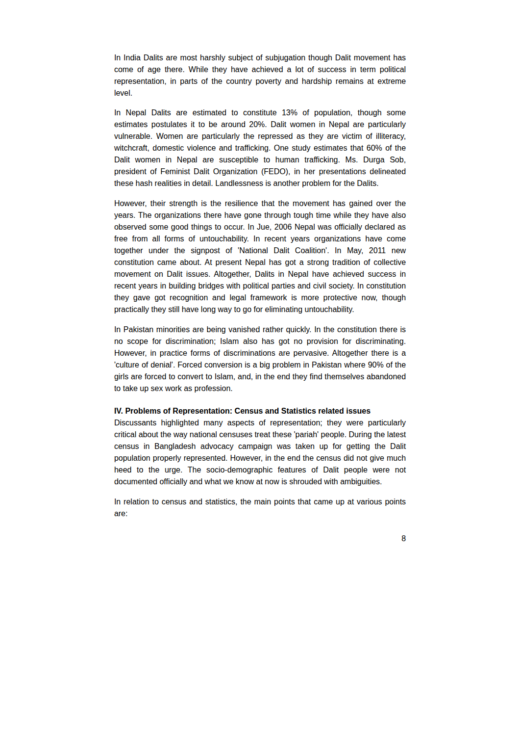In India Dalits are most harshly subject of subjugation though Dalit movement has come of age there. While they have achieved a lot of success in term political representation, in parts of the country poverty and hardship remains at extreme level.
In Nepal Dalits are estimated to constitute 13% of population, though some estimates postulates it to be around 20%. Dalit women in Nepal are particularly vulnerable. Women are particularly the repressed as they are victim of illiteracy, witchcraft, domestic violence and trafficking. One study estimates that 60% of the Dalit women in Nepal are susceptible to human trafficking. Ms. Durga Sob, president of Feminist Dalit Organization (FEDO), in her presentations delineated these hash realities in detail. Landlessness is another problem for the Dalits.
However, their strength is the resilience that the movement has gained over the years. The organizations there have gone through tough time while they have also observed some good things to occur. In Jue, 2006 Nepal was officially declared as free from all forms of untouchability. In recent years organizations have come together under the signpost of 'National Dalit Coalition'. In May, 2011 new constitution came about. At present Nepal has got a strong tradition of collective movement on Dalit issues. Altogether, Dalits in Nepal have achieved success in recent years in building bridges with political parties and civil society. In constitution they gave got recognition and legal framework is more protective now, though practically they still have long way to go for eliminating untouchability.
In Pakistan minorities are being vanished rather quickly. In the constitution there is no scope for discrimination; Islam also has got no provision for discriminating. However, in practice forms of discriminations are pervasive. Altogether there is a 'culture of denial'. Forced conversion is a big problem in Pakistan where 90% of the girls are forced to convert to Islam, and, in the end they find themselves abandoned to take up sex work as profession.
IV. Problems of Representation: Census and Statistics related issues
Discussants highlighted many aspects of representation; they were particularly critical about the way national censuses treat these 'pariah' people. During the latest census in Bangladesh advocacy campaign was taken up for getting the Dalit population properly represented. However, in the end the census did not give much heed to the urge. The socio-demographic features of Dalit people were not documented officially and what we know at now is shrouded with ambiguities.
In relation to census and statistics, the main points that came up at various points are:
8